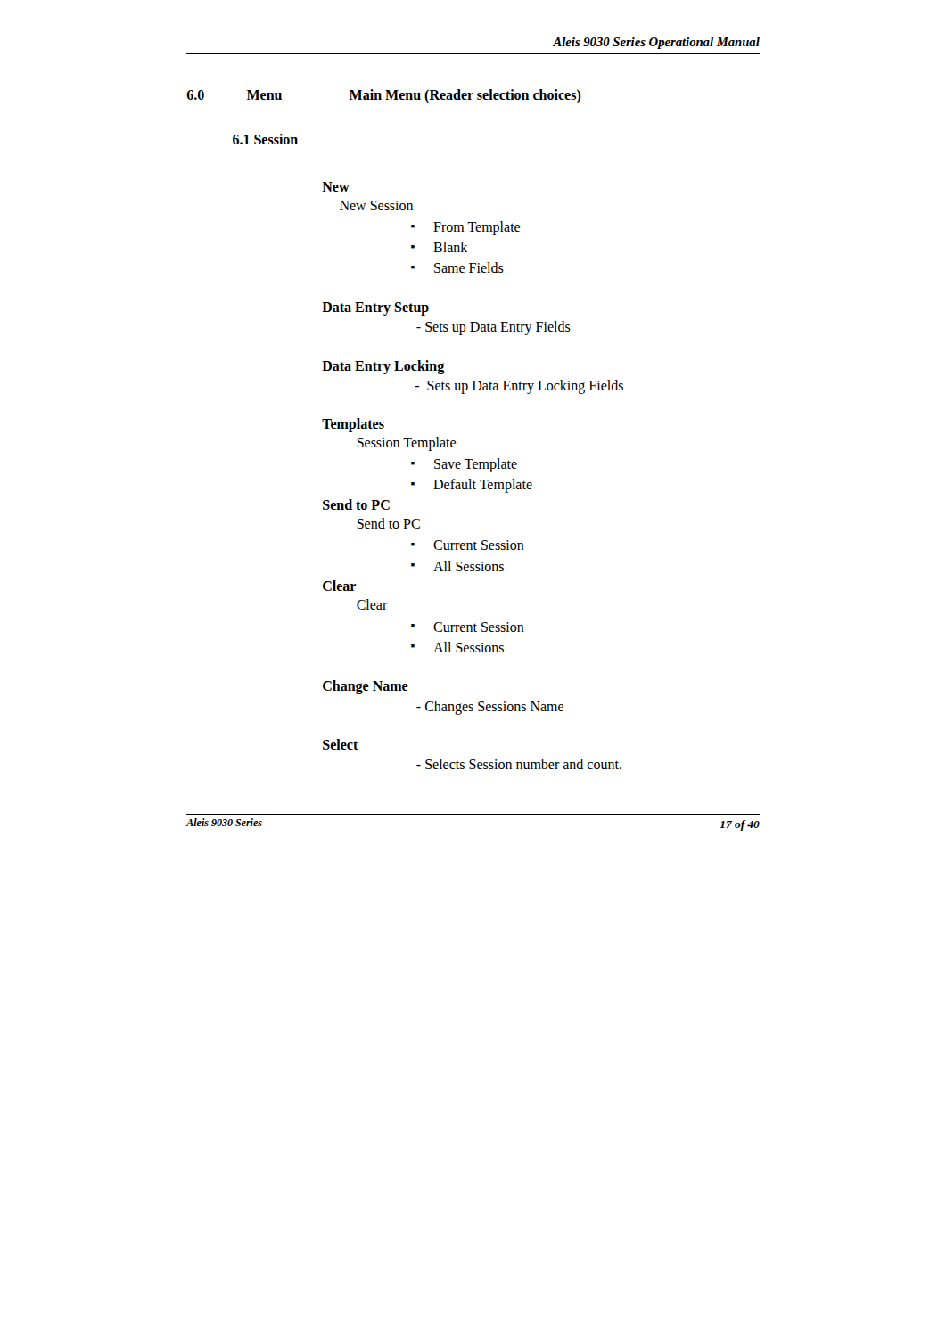Aleis 9030 Series Operational Manual
6.0 Menu Main Menu (Reader selection choices)
6.1 Session
New
New Session
From Template
Blank
Same Fields
Data Entry Setup
- Sets up Data Entry Fields
Data Entry Locking
- Sets up Data Entry Locking Fields
Templates
Session Template
Save Template
Default Template
Send to PC
Send to PC
Current Session
All Sessions
Clear
Clear
Current Session
All Sessions
Change Name
- Changes Sessions Name
Select
- Selects Session number and count.
Aleis 9030 Series 17 of 40